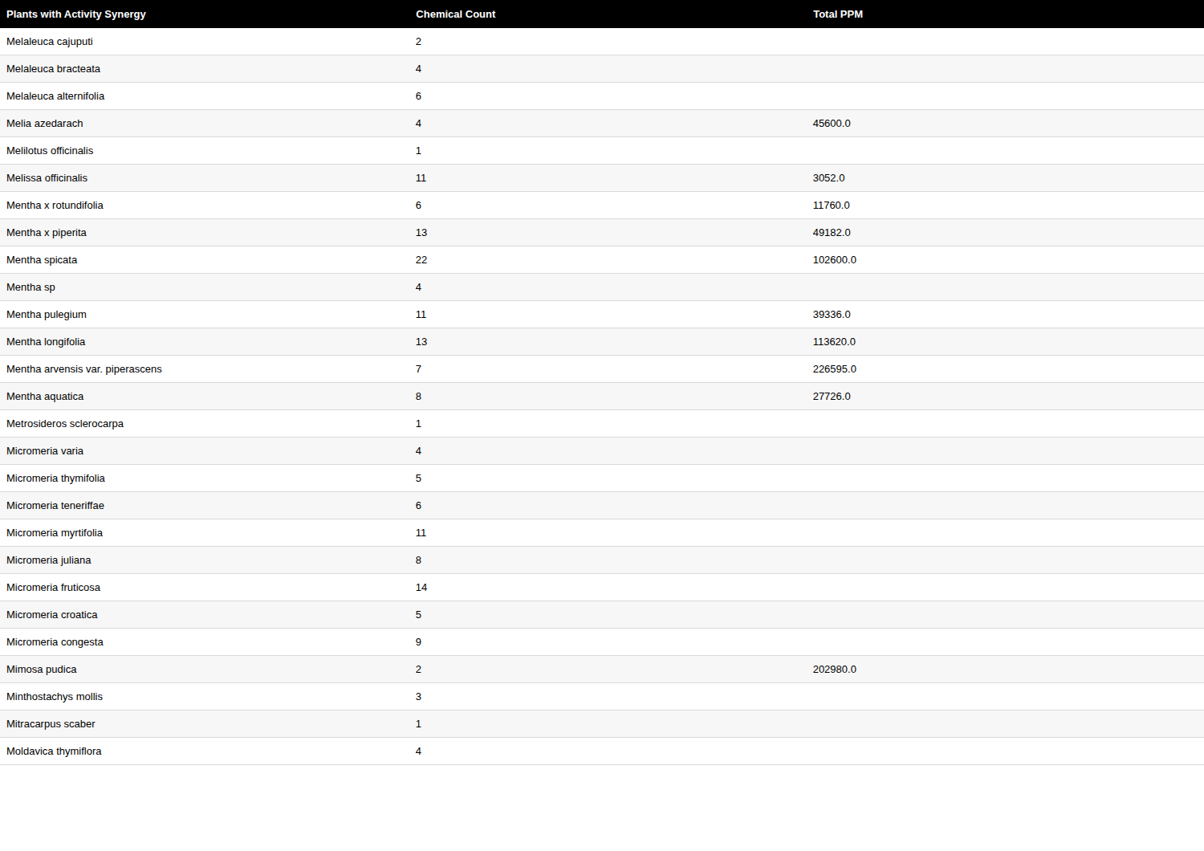| Plants with Activity Synergy | Chemical Count | Total PPM |
| --- | --- | --- |
| Melaleuca cajuputi | 2 | |
| Melaleuca bracteata | 4 | |
| Melaleuca alternifolia | 6 | |
| Melia azedarach | 4 | 45600.0 |
| Melilotus officinalis | 1 | |
| Melissa officinalis | 11 | 3052.0 |
| Mentha x rotundifolia | 6 | 11760.0 |
| Mentha x piperita | 13 | 49182.0 |
| Mentha spicata | 22 | 102600.0 |
| Mentha sp | 4 | |
| Mentha pulegium | 11 | 39336.0 |
| Mentha longifolia | 13 | 113620.0 |
| Mentha arvensis var. piperascens | 7 | 226595.0 |
| Mentha aquatica | 8 | 27726.0 |
| Metrosideros sclerocarpa | 1 | |
| Micromeria varia | 4 | |
| Micromeria thymifolia | 5 | |
| Micromeria teneriffae | 6 | |
| Micromeria myrtifolia | 11 | |
| Micromeria juliana | 8 | |
| Micromeria fruticosa | 14 | |
| Micromeria croatica | 5 | |
| Micromeria congesta | 9 | |
| Mimosa pudica | 2 | 202980.0 |
| Minthostachys mollis | 3 | |
| Mitracarpus scaber | 1 | |
| Moldavica thymiflora | 4 | |